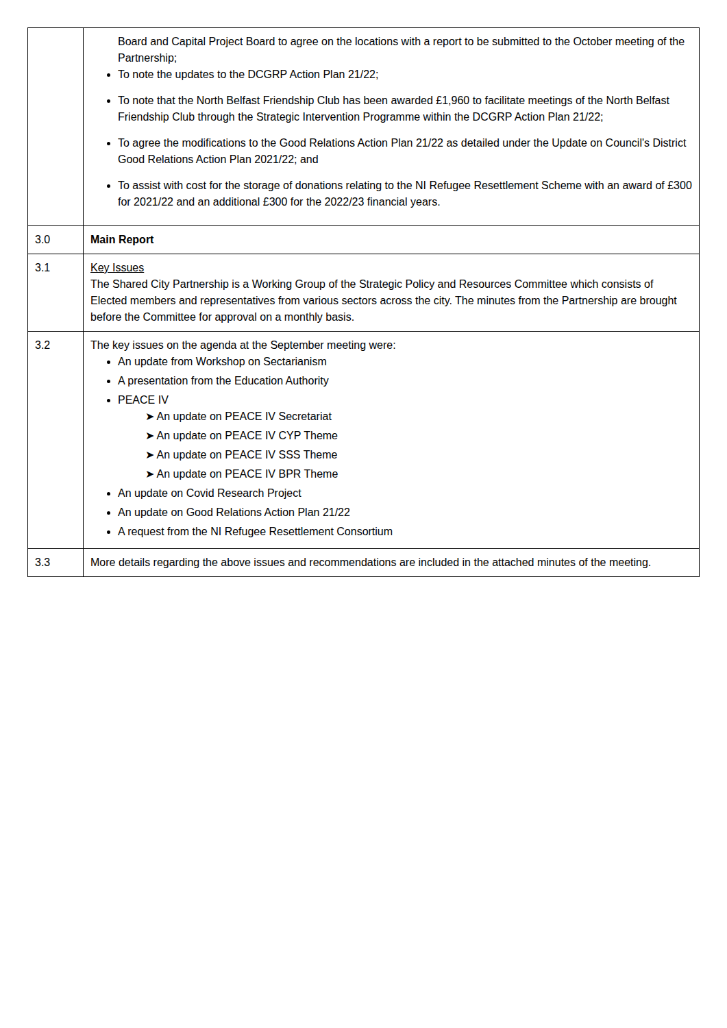| | Board and Capital Project Board to agree on the locations with a report to be submitted to the October meeting of the Partnership; To note the updates to the DCGRP Action Plan 21/22; To note that the North Belfast Friendship Club has been awarded £1,960 to facilitate meetings of the North Belfast Friendship Club through the Strategic Intervention Programme within the DCGRP Action Plan 21/22; To agree the modifications to the Good Relations Action Plan 21/22 as detailed under the Update on Council's District Good Relations Action Plan 2021/22; and To assist with cost for the storage of donations relating to the NI Refugee Resettlement Scheme with an award of £300 for 2021/22 and an additional £300 for the 2022/23 financial years. |
| 3.0 | Main Report |
| 3.1 | Key Issues The Shared City Partnership is a Working Group of the Strategic Policy and Resources Committee which consists of Elected members and representatives from various sectors across the city. The minutes from the Partnership are brought before the Committee for approval on a monthly basis. |
| 3.2 | The key issues on the agenda at the September meeting were: An update from Workshop on Sectarianism A presentation from the Education Authority PEACE IV An update on PEACE IV Secretariat An update on PEACE IV CYP Theme An update on PEACE IV SSS Theme An update on PEACE IV BPR Theme An update on Covid Research Project An update on Good Relations Action Plan 21/22 A request from the NI Refugee Resettlement Consortium |
| 3.3 | More details regarding the above issues and recommendations are included in the attached minutes of the meeting. |